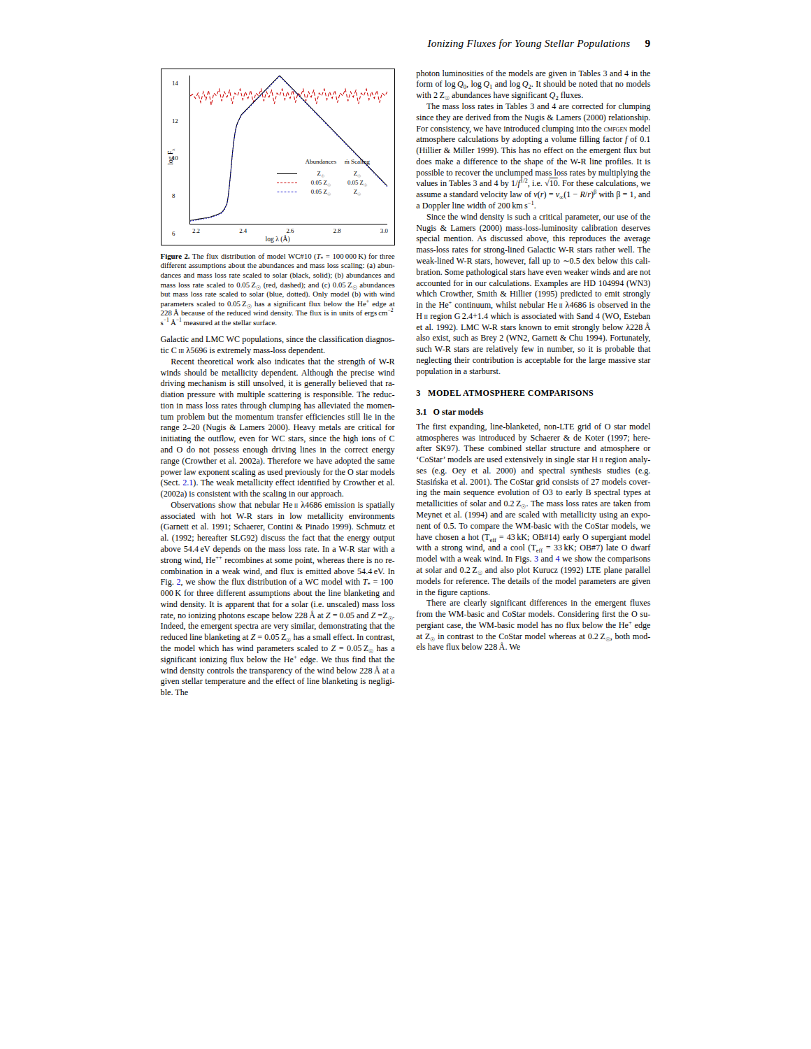Ionizing Fluxes for Young Stellar Populations 9
log Fλ
log λ (Å)
14
12
10
8
6
4
2.2
2.4
2.6
2.8
3.0
| | Abundances | ṁ Scaling |
| | Z ☉ | Z ☉ |
| | 0.05 Z ☉ | 0.05 Z ☉ |
| | 0.05 Z ☉ | Z ☉ |
Figure 2. The flux distribution of model WC#10 (T* = 100 000 K) for three different assumptions about the abundances and mass loss scaling: (a) abundances and mass loss rate scaled to solar (black, solid); (b) abundances and mass loss rate scaled to 0.05 Z☉ (red, dashed); and (c) 0.05 Z☉ abundances but mass loss rate scaled to solar (blue, dotted). Only model (b) with wind parameters scaled to 0.05 Z☉ has a significant flux below the He+ edge at 228 Å because of the reduced wind density. The flux is in units of ergs cm−2 s−1 Å−1 measured at the stellar surface.
Galactic and LMC WC populations, since the classification diagnostic C iii λ5696 is extremely mass-loss dependent.
Recent theoretical work also indicates that the strength of W-R winds should be metallicity dependent. Although the precise wind driving mechanism is still unsolved, it is generally believed that radiation pressure with multiple scattering is responsible. The reduction in mass loss rates through clumping has alleviated the momentum problem but the momentum transfer efficiencies still lie in the range 2–20 (Nugis & Lamers 2000). Heavy metals are critical for initiating the outflow, even for WC stars, since the high ions of C and O do not possess enough driving lines in the correct energy range (Crowther et al. 2002a). Therefore we have adopted the same power law exponent scaling as used previously for the O star models (Sect. 2.1). The weak metallicity effect identified by Crowther et al. (2002a) is consistent with the scaling in our approach.
Observations show that nebular He ii λ4686 emission is spatially associated with hot W-R stars in low metallicity environments (Garnett et al. 1991; Schaerer, Contini & Pinado 1999). Schmutz et al. (1992; hereafter SLG92) discuss the fact that the energy output above 54.4 eV depends on the mass loss rate. In a W-R star with a strong wind, He++ recombines at some point, whereas there is no recombination in a weak wind, and flux is emitted above 54.4 eV. In Fig. 2, we show the flux distribution of a WC model with T* = 100 000 K for three different assumptions about the line blanketing and wind density. It is apparent that for a solar (i.e. unscaled) mass loss rate, no ionizing photons escape below 228 Å at Z = 0.05 and Z =Z☉. Indeed, the emergent spectra are very similar, demonstrating that the reduced line blanketing at Z = 0.05 Z☉ has a small effect. In contrast, the model which has wind parameters scaled to Z = 0.05 Z☉ has a significant ionizing flux below the He+ edge. We thus find that the wind density controls the transparency of the wind below 228 Å at a given stellar temperature and the effect of line blanketing is negligible. The
photon luminosities of the models are given in Tables 3 and 4 in the form of log Q0, log Q1 and log Q2. It should be noted that no models with 2 Z☉ abundances have significant Q2 fluxes.
The mass loss rates in Tables 3 and 4 are corrected for clumping since they are derived from the Nugis & Lamers (2000) relationship. For consistency, we have introduced clumping into the cmfgen model atmosphere calculations by adopting a volume filling factor f of 0.1 (Hillier & Miller 1999). This has no effect on the emergent flux but does make a difference to the shape of the W-R line profiles. It is possible to recover the unclumped mass loss rates by multiplying the values in Tables 3 and 4 by 1/f1/2, i.e. √10. For these calculations, we assume a standard velocity law of v(r) = v∞(1 − R/r)β with β = 1, and a Doppler line width of 200 km s−1.
Since the wind density is such a critical parameter, our use of the Nugis & Lamers (2000) mass-loss-luminosity calibration deserves special mention. As discussed above, this reproduces the average mass-loss rates for strong-lined Galactic W-R stars rather well. The weak-lined W-R stars, however, fall up to ∼0.5 dex below this calibration. Some pathological stars have even weaker winds and are not accounted for in our calculations. Examples are HD 104994 (WN3) which Crowther, Smith & Hillier (1995) predicted to emit strongly in the He+ continuum, whilst nebular He ii λ4686 is observed in the H ii region G 2.4+1.4 which is associated with Sand 4 (WO, Esteban et al. 1992). LMC W-R stars known to emit strongly below λ228 Å also exist, such as Brey 2 (WN2, Garnett & Chu 1994). Fortunately, such W-R stars are relatively few in number, so it is probable that neglecting their contribution is acceptable for the large massive star population in a starburst.
3 MODEL ATMOSPHERE COMPARISONS
3.1 O star models
The first expanding, line-blanketed, non-LTE grid of O star model atmospheres was introduced by Schaerer & de Koter (1997; hereafter SK97). These combined stellar structure and atmosphere or ‘CoStar’ models are used extensively in single star H ii region analyses (e.g. Oey et al. 2000) and spectral synthesis studies (e.g. Stasińska et al. 2001). The CoStar grid consists of 27 models covering the main sequence evolution of O3 to early B spectral types at metallicities of solar and 0.2 Z☉. The mass loss rates are taken from Meynet et al. (1994) and are scaled with metallicity using an exponent of 0.5. To compare the WM-basic with the CoStar models, we have chosen a hot (Teff = 43 kK; OB#14) early O supergiant model with a strong wind, and a cool (Teff = 33 kK; OB#7) late O dwarf model with a weak wind. In Figs. 3 and 4 we show the comparisons at solar and 0.2 Z☉ and also plot Kurucz (1992) LTE plane parallel models for reference. The details of the model parameters are given in the figure captions.
There are clearly significant differences in the emergent fluxes from the WM-basic and CoStar models. Considering first the O supergiant case, the WM-basic model has no flux below the He+ edge at Z☉ in contrast to the CoStar model whereas at 0.2 Z☉, both models have flux below 228 Å. We